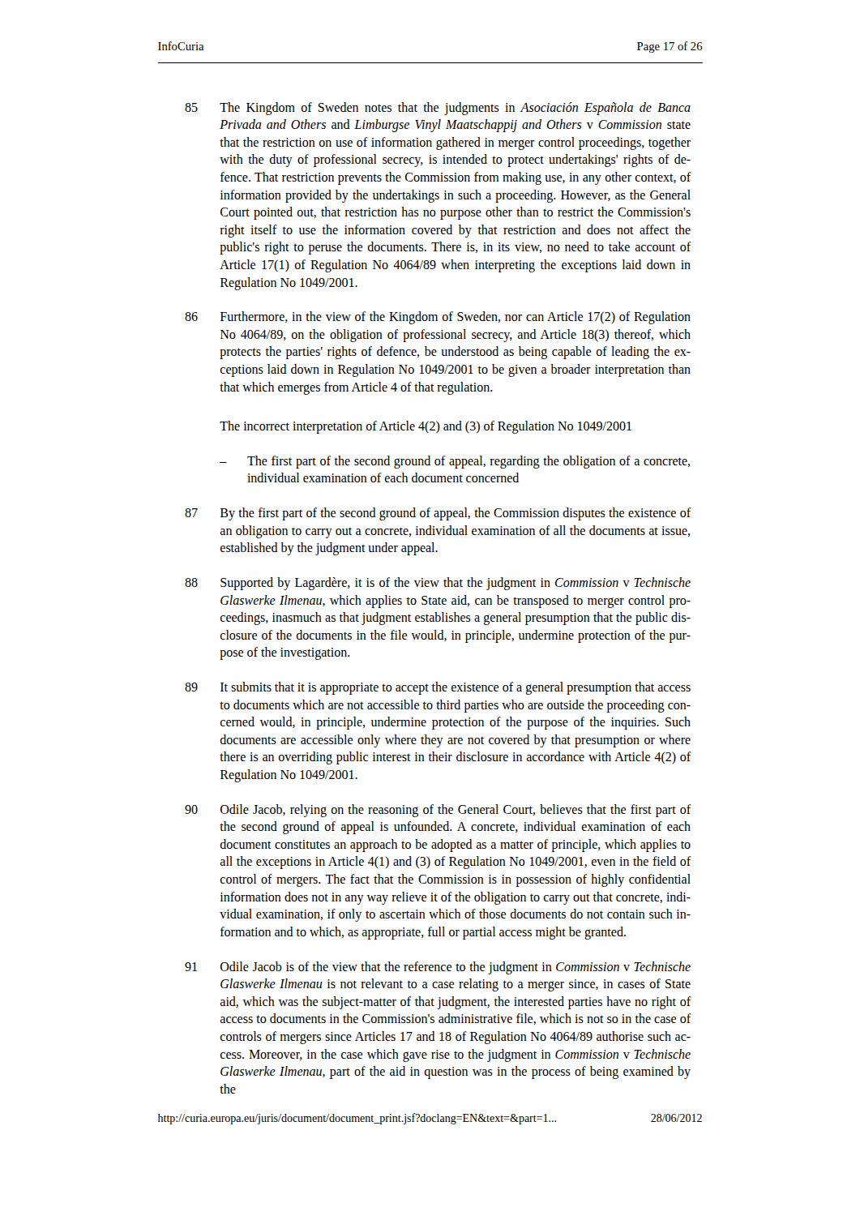InfoCuria
Page 17 of 26
85
The Kingdom of Sweden notes that the judgments in Asociación Española de Banca Privada and Others and Limburgse Vinyl Maatschappij and Others v Commission state that the restriction on use of information gathered in merger control proceedings, together with the duty of professional secrecy, is intended to protect undertakings' rights of defence. That restriction prevents the Commission from making use, in any other context, of information provided by the undertakings in such a proceeding. However, as the General Court pointed out, that restriction has no purpose other than to restrict the Commission's right itself to use the information covered by that restriction and does not affect the public's right to peruse the documents. There is, in its view, no need to take account of Article 17(1) of Regulation No 4064/89 when interpreting the exceptions laid down in Regulation No 1049/2001.
86
Furthermore, in the view of the Kingdom of Sweden, nor can Article 17(2) of Regulation No 4064/89, on the obligation of professional secrecy, and Article 18(3) thereof, which protects the parties' rights of defence, be understood as being capable of leading the exceptions laid down in Regulation No 1049/2001 to be given a broader interpretation than that which emerges from Article 4 of that regulation.
The incorrect interpretation of Article 4(2) and (3) of Regulation No 1049/2001
–
The first part of the second ground of appeal, regarding the obligation of a concrete, individual examination of each document concerned
87
By the first part of the second ground of appeal, the Commission disputes the existence of an obligation to carry out a concrete, individual examination of all the documents at issue, established by the judgment under appeal.
88
Supported by Lagardère, it is of the view that the judgment in Commission v Technische Glaswerke Ilmenau, which applies to State aid, can be transposed to merger control proceedings, inasmuch as that judgment establishes a general presumption that the public disclosure of the documents in the file would, in principle, undermine protection of the purpose of the investigation.
89
It submits that it is appropriate to accept the existence of a general presumption that access to documents which are not accessible to third parties who are outside the proceeding concerned would, in principle, undermine protection of the purpose of the inquiries. Such documents are accessible only where they are not covered by that presumption or where there is an overriding public interest in their disclosure in accordance with Article 4(2) of Regulation No 1049/2001.
90
Odile Jacob, relying on the reasoning of the General Court, believes that the first part of the second ground of appeal is unfounded. A concrete, individual examination of each document constitutes an approach to be adopted as a matter of principle, which applies to all the exceptions in Article 4(1) and (3) of Regulation No 1049/2001, even in the field of control of mergers. The fact that the Commission is in possession of highly confidential information does not in any way relieve it of the obligation to carry out that concrete, individual examination, if only to ascertain which of those documents do not contain such information and to which, as appropriate, full or partial access might be granted.
91
Odile Jacob is of the view that the reference to the judgment in Commission v Technische Glaswerke Ilmenau is not relevant to a case relating to a merger since, in cases of State aid, which was the subject-matter of that judgment, the interested parties have no right of access to documents in the Commission's administrative file, which is not so in the case of controls of mergers since Articles 17 and 18 of Regulation No 4064/89 authorise such access. Moreover, in the case which gave rise to the judgment in Commission v Technische Glaswerke Ilmenau, part of the aid in question was in the process of being examined by the
http://curia.europa.eu/juris/document/document_print.jsf?doclang=EN&text=&part=1...
28/06/2012